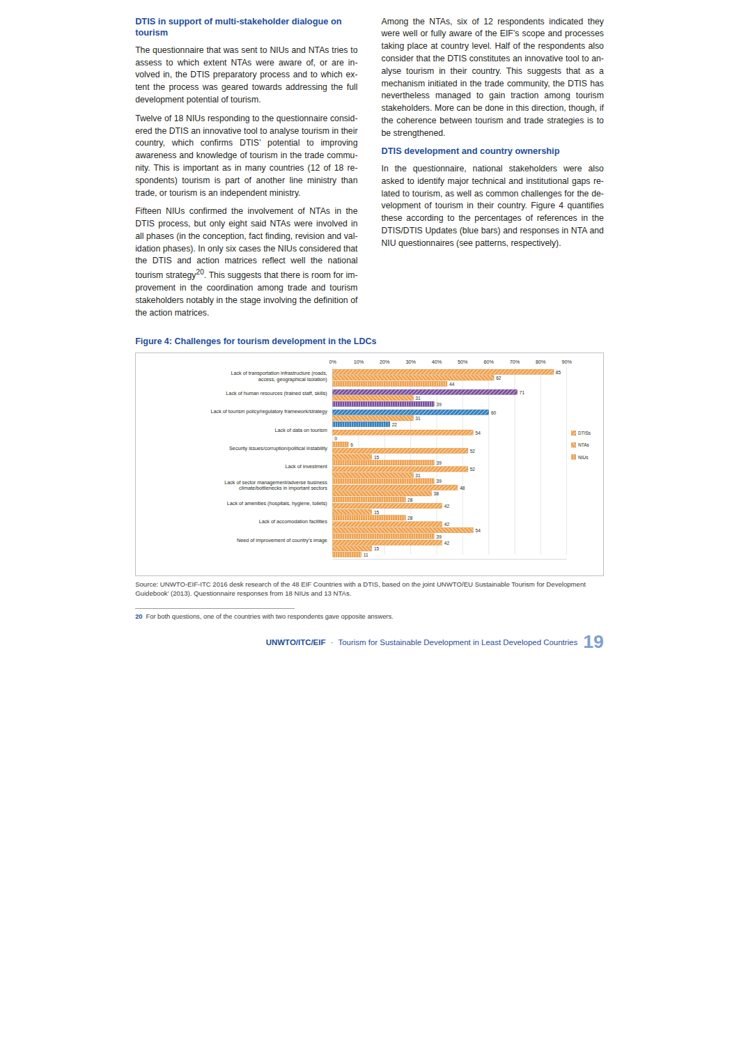DTIS in support of multi-stakeholder dialogue on tourism
The questionnaire that was sent to NIUs and NTAs tries to assess to which extent NTAs were aware of, or are involved in, the DTIS preparatory process and to which extent the process was geared towards addressing the full development potential of tourism.
Twelve of 18 NIUs responding to the questionnaire considered the DTIS an innovative tool to analyse tourism in their country, which confirms DTIS’ potential to improving awareness and knowledge of tourism in the trade community. This is important as in many countries (12 of 18 respondents) tourism is part of another line ministry than trade, or tourism is an independent ministry.
Fifteen NIUs confirmed the involvement of NTAs in the DTIS process, but only eight said NTAs were involved in all phases (in the conception, fact finding, revision and validation phases). In only six cases the NIUs considered that the DTIS and action matrices reflect well the national tourism strategy20. This suggests that there is room for improvement in the coordination among trade and tourism stakeholders notably in the stage involving the definition of the action matrices.
Among the NTAs, six of 12 respondents indicated they were well or fully aware of the EIF’s scope and processes taking place at country level. Half of the respondents also consider that the DTIS constitutes an innovative tool to analyse tourism in their country. This suggests that as a mechanism initiated in the trade community, the DTIS has nevertheless managed to gain traction among tourism stakeholders. More can be done in this direction, though, if the coherence between tourism and trade strategies is to be strengthened.
DTIS development and country ownership
In the questionnaire, national stakeholders were also asked to identify major technical and institutional gaps related to tourism, as well as common challenges for the development of tourism in their country. Figure 4 quantifies these according to the percentages of references in the DTIS/DTIS Updates (blue bars) and responses in NTA and NIU questionnaires (see patterns, respectively).
Figure 4: Challenges for tourism development in the LDCs
0% 10% 20% 30% 40% 50% 60% 70% 80% 90% Lack of transportation infrastructure (roads, access, geographical isolation) Lack of human resources (trained staff, skills) Lack of tourism policy/regulatory framework/strategy Lack of data on tourism Security issues/corruption/political instability Lack of investment Lack of sector management/adverse business climate/bottlenecks in important sectors Lack of amenities (hospitals, hygiene, toilets) Lack of accomodation facilities Need of improvement of country’s image 85 62 44 71 31 39 60 31 22 54 0 6 52 15 39 52 31 39 48 38 28 42 15 28 42 54 39 42 15 11 DTISs NTAs NIUs
Source: UNWTO-EIF-ITC 2016 desk research of the 48 EIF Countries with a DTIS, based on the joint UNWTO/EU Sustainable Tourism for Development Guidebook’ (2013). Questionnaire responses from 18 NIUs and 13 NTAs.
20 For both questions, one of the countries with two respondents gave opposite answers.
UNWTO/ITC/EIF · Tourism for Sustainable Development in Least Developed Countries
19